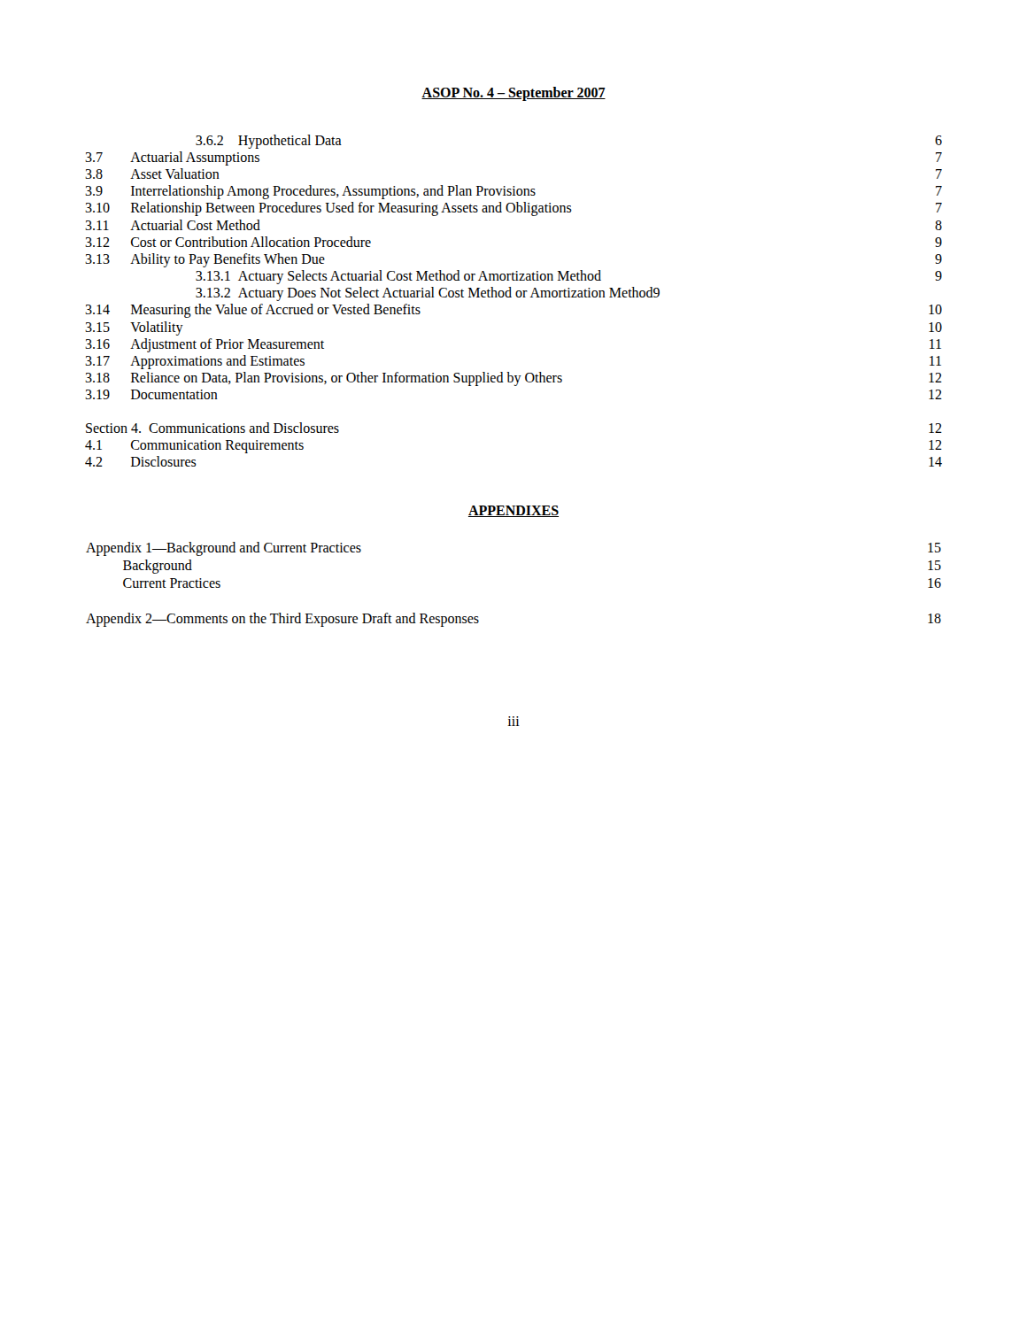ASOP No. 4 – September 2007
| | 3.6.2 Hypothetical Data | 6 |
| 3.7 | Actuarial Assumptions | 7 |
| 3.8 | Asset Valuation | 7 |
| 3.9 | Interrelationship Among Procedures, Assumptions, and Plan Provisions | 7 |
| 3.10 | Relationship Between Procedures Used for Measuring Assets and Obligations | 7 |
| 3.11 | Actuarial Cost Method | 8 |
| 3.12 | Cost or Contribution Allocation Procedure | 9 |
| 3.13 | Ability to Pay Benefits When Due | 9 |
| | 3.13.1 Actuary Selects Actuarial Cost Method or Amortization Method | 9 |
| | 3.13.2 Actuary Does Not Select Actuarial Cost Method or Amortization Method9 |
| 3.14 | Measuring the Value of Accrued or Vested Benefits | 10 |
| 3.15 | Volatility | 10 |
| 3.16 | Adjustment of Prior Measurement | 11 |
| 3.17 | Approximations and Estimates | 11 |
| 3.18 | Reliance on Data, Plan Provisions, or Other Information Supplied by Others | 12 |
| 3.19 | Documentation | 12 |
| Section 4. Communications and Disclosures | 12 |
| 4.1 | Communication Requirements | 12 |
| 4.2 | Disclosures | 14 |
APPENDIXES
| Appendix 1—Background and Current Practices | 15 |
| Background | 15 |
| Current Practices | 16 |
| Appendix 2—Comments on the Third Exposure Draft and Responses | 18 |
iii